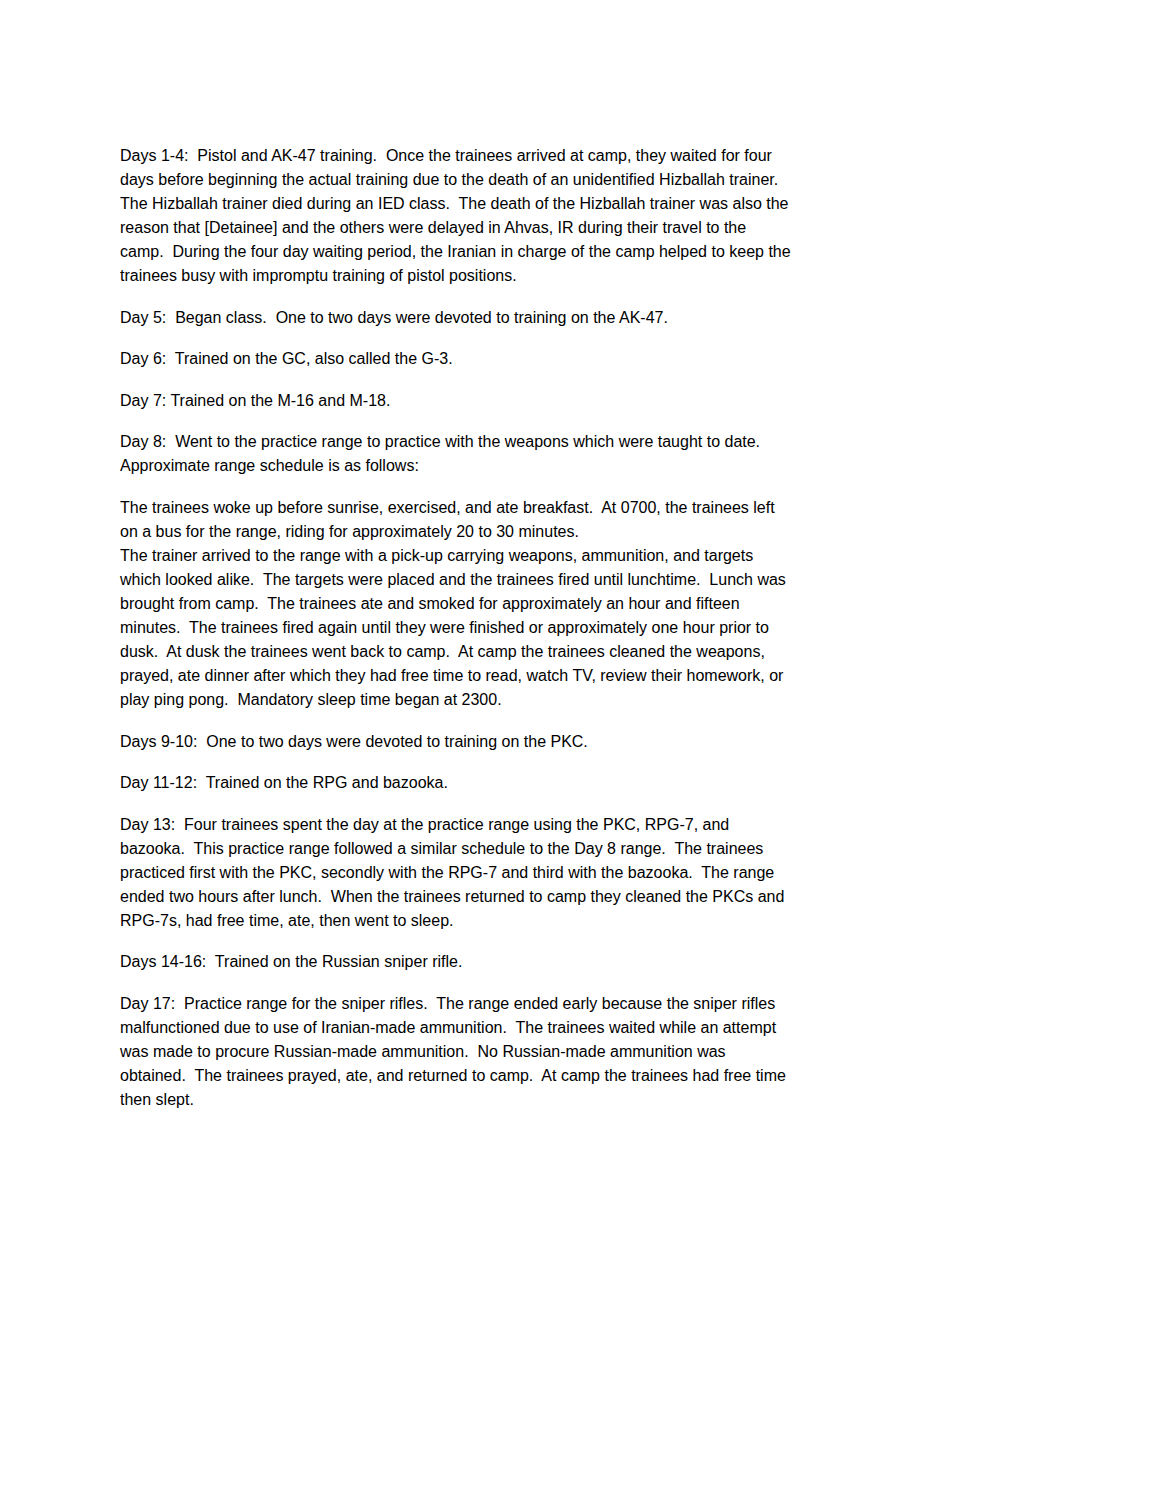Days 1-4: Pistol and AK-47 training. Once the trainees arrived at camp, they waited for four days before beginning the actual training due to the death of an unidentified Hizballah trainer. The Hizballah trainer died during an IED class. The death of the Hizballah trainer was also the reason that [Detainee] and the others were delayed in Ahvas, IR during their travel to the camp. During the four day waiting period, the Iranian in charge of the camp helped to keep the trainees busy with impromptu training of pistol positions.
Day 5: Began class. One to two days were devoted to training on the AK-47.
Day 6: Trained on the GC, also called the G-3.
Day 7: Trained on the M-16 and M-18.
Day 8: Went to the practice range to practice with the weapons which were taught to date. Approximate range schedule is as follows:
The trainees woke up before sunrise, exercised, and ate breakfast. At 0700, the trainees left on a bus for the range, riding for approximately 20 to 30 minutes.
The trainer arrived to the range with a pick-up carrying weapons, ammunition, and targets which looked alike. The targets were placed and the trainees fired until lunchtime. Lunch was brought from camp. The trainees ate and smoked for approximately an hour and fifteen minutes. The trainees fired again until they were finished or approximately one hour prior to dusk. At dusk the trainees went back to camp. At camp the trainees cleaned the weapons, prayed, ate dinner after which they had free time to read, watch TV, review their homework, or play ping pong. Mandatory sleep time began at 2300.
Days 9-10: One to two days were devoted to training on the PKC.
Day 11-12: Trained on the RPG and bazooka.
Day 13: Four trainees spent the day at the practice range using the PKC, RPG-7, and bazooka. This practice range followed a similar schedule to the Day 8 range. The trainees practiced first with the PKC, secondly with the RPG-7 and third with the bazooka. The range ended two hours after lunch. When the trainees returned to camp they cleaned the PKCs and RPG-7s, had free time, ate, then went to sleep.
Days 14-16: Trained on the Russian sniper rifle.
Day 17: Practice range for the sniper rifles. The range ended early because the sniper rifles malfunctioned due to use of Iranian-made ammunition. The trainees waited while an attempt was made to procure Russian-made ammunition. No Russian-made ammunition was obtained. The trainees prayed, ate, and returned to camp. At camp the trainees had free time then slept.